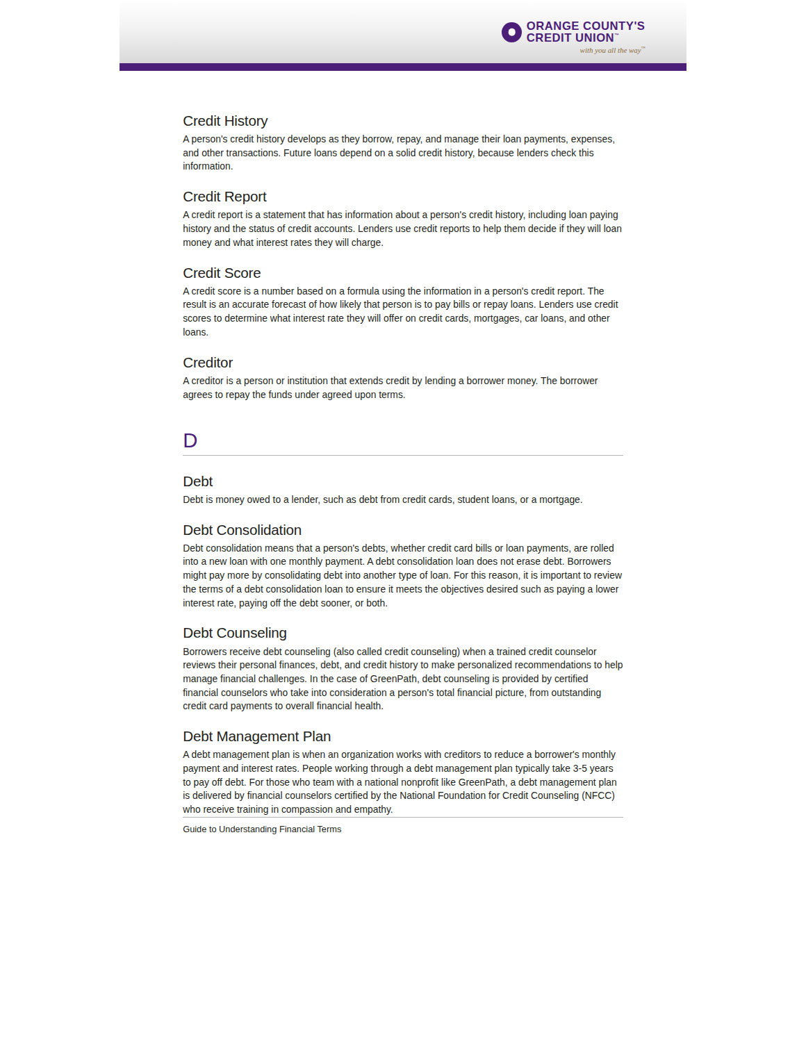ORANGE COUNTY'S
CREDIT UNION™
with you all the way™
Credit History
A person's credit history develops as they borrow, repay, and manage their loan payments, expenses, and other transactions. Future loans depend on a solid credit history, because lenders check this information.
Credit Report
A credit report is a statement that has information about a person's credit history, including loan paying history and the status of credit accounts. Lenders use credit reports to help them decide if they will loan money and what interest rates they will charge.
Credit Score
A credit score is a number based on a formula using the information in a person's credit report. The result is an accurate forecast of how likely that person is to pay bills or repay loans. Lenders use credit scores to determine what interest rate they will offer on credit cards, mortgages, car loans, and other loans.
Creditor
A creditor is a person or institution that extends credit by lending a borrower money. The borrower agrees to repay the funds under agreed upon terms.
D
Debt
Debt is money owed to a lender, such as debt from credit cards, student loans, or a mortgage.
Debt Consolidation
Debt consolidation means that a person's debts, whether credit card bills or loan payments, are rolled into a new loan with one monthly payment. A debt consolidation loan does not erase debt. Borrowers might pay more by consolidating debt into another type of loan. For this reason, it is important to review the terms of a debt consolidation loan to ensure it meets the objectives desired such as paying a lower interest rate, paying off the debt sooner, or both.
Debt Counseling
Borrowers receive debt counseling (also called credit counseling) when a trained credit counselor reviews their personal finances, debt, and credit history to make personalized recommendations to help manage financial challenges. In the case of GreenPath, debt counseling is provided by certified financial counselors who take into consideration a person's total financial picture, from outstanding credit card payments to overall financial health.
Debt Management Plan
A debt management plan is when an organization works with creditors to reduce a borrower's monthly payment and interest rates. People working through a debt management plan typically take 3-5 years to pay off debt. For those who team with a national nonprofit like GreenPath, a debt management plan is delivered by financial counselors certified by the National Foundation for Credit Counseling (NFCC) who receive training in compassion and empathy.
Guide to Understanding Financial Terms